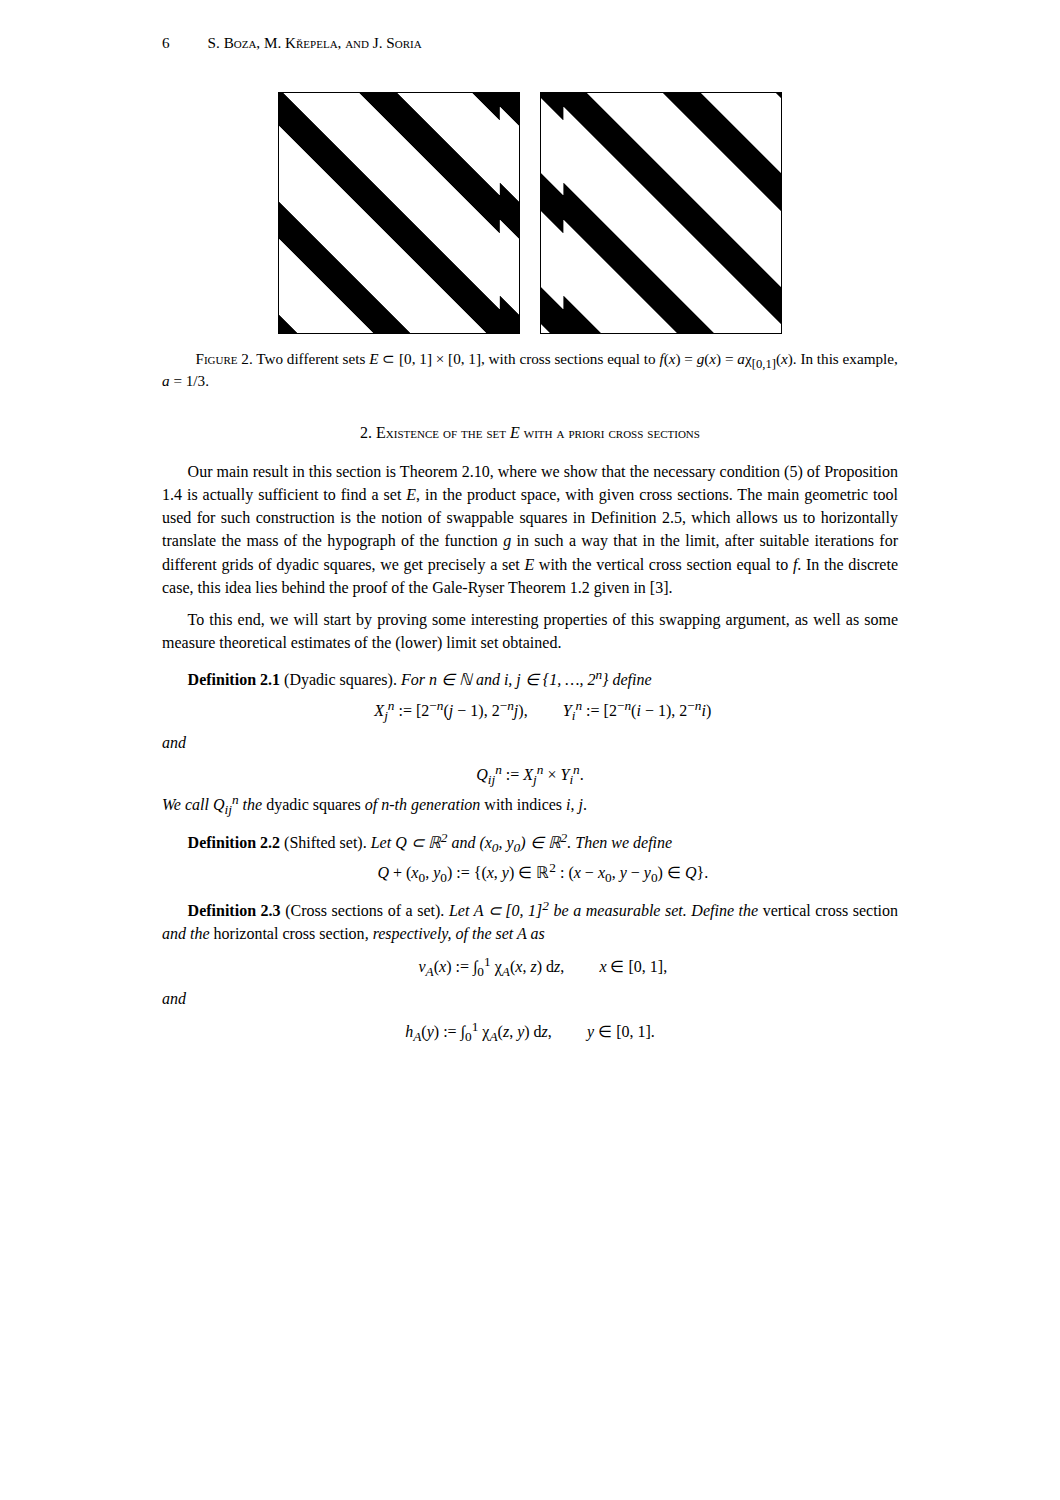6 S. Boza, M. Křepela, and J. Soria
Figure 2. Two different sets E ⊂ [0, 1] × [0, 1], with cross sections equal to f(x) = g(x) = aχ[0,1](x). In this example, a = 1/3.
2. Existence of the set E with a priori cross sections
Our main result in this section is Theorem 2.10, where we show that the necessary condition (5) of Proposition 1.4 is actually sufficient to find a set E, in the product space, with given cross sections. The main geometric tool used for such construction is the notion of swappable squares in Definition 2.5, which allows us to horizontally translate the mass of the hypograph of the function g in such a way that in the limit, after suitable iterations for different grids of dyadic squares, we get precisely a set E with the vertical cross section equal to f. In the discrete case, this idea lies behind the proof of the Gale-Ryser Theorem 1.2 given in [3].
To this end, we will start by proving some interesting properties of this swapping argument, as well as some measure theoretical estimates of the (lower) limit set obtained.
Definition 2.1 (Dyadic squares). For n ∈ ℕ and i, j ∈ {1, …, 2n} define
Xjn := [2−n(j − 1), 2−nj), Yin := [2−n(i − 1), 2−ni)
and
Qijn := Xjn × Yin.
We call Qijn the dyadic squares of n-th generation with indices i, j.
Definition 2.2 (Shifted set). Let Q ⊂ ℝ2 and (x0, y0) ∈ ℝ2. Then we define
Q + (x0, y0) := {(x, y) ∈ ℝ2 : (x − x0, y − y0) ∈ Q}.
Definition 2.3 (Cross sections of a set). Let A ⊂ [0, 1]2 be a measurable set. Define the vertical cross section and the horizontal cross section, respectively, of the set A as
vA(x) := ∫01 χA(x, z) dz, x ∈ [0, 1],
and
hA(y) := ∫01 χA(z, y) dz, y ∈ [0, 1].